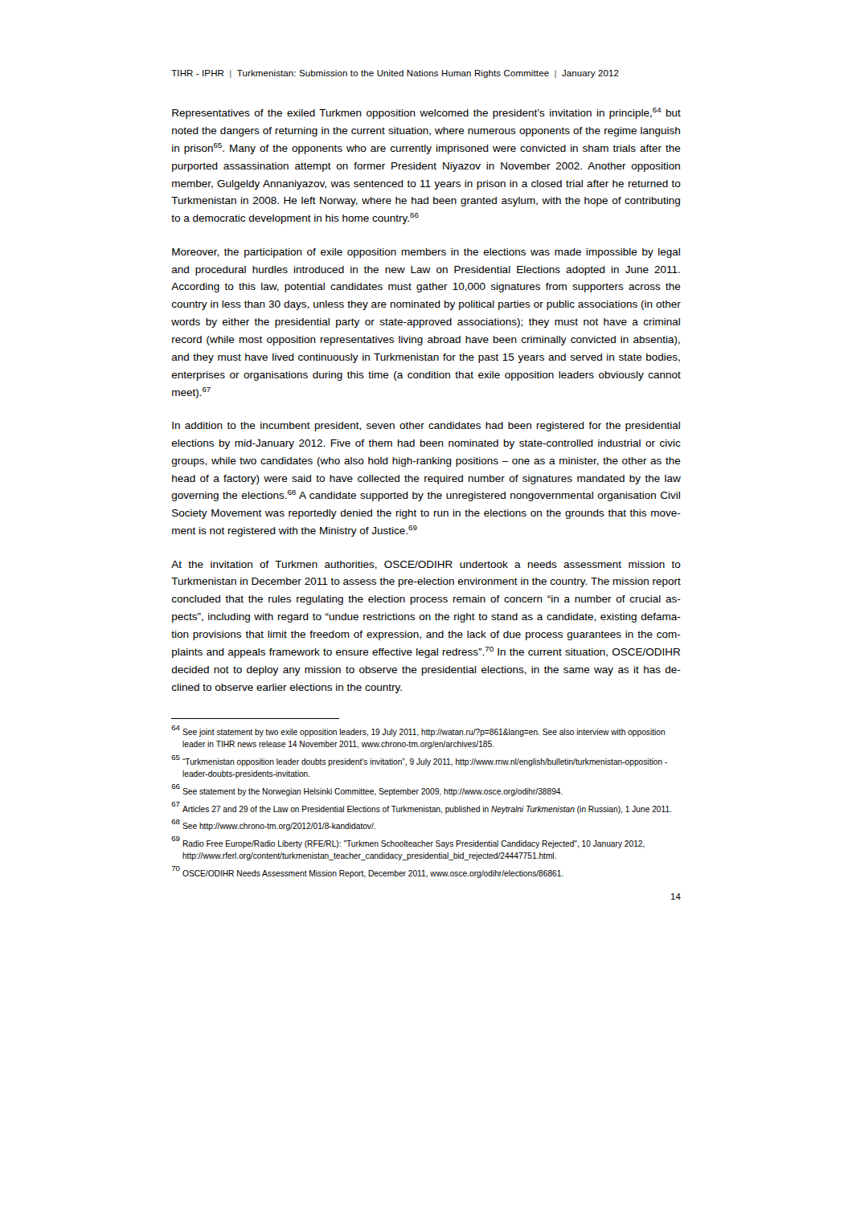TIHR - IPHR|Turkmenistan: Submission to the United Nations Human Rights Committee|January 2012
Representatives of the exiled Turkmen opposition welcomed the president’s invitation in principle,64 but noted the dangers of returning in the current situation, where numerous opponents of the regime languish in prison65. Many of the opponents who are currently imprisoned were convicted in sham trials after the purported assassination attempt on former President Niyazov in November 2002. Another opposition member, Gulgeldy Annaniyazov, was sentenced to 11 years in prison in a closed trial after he returned to Turkmenistan in 2008. He left Norway, where he had been granted asylum, with the hope of contributing to a democratic development in his home country.66
Moreover, the participation of exile opposition members in the elections was made impossible by legal and procedural hurdles introduced in the new Law on Presidential Elections adopted in June 2011. According to this law, potential candidates must gather 10,000 signatures from supporters across the country in less than 30 days, unless they are nominated by political parties or public associations (in other words by either the presidential party or state-approved associations); they must not have a criminal record (while most opposition representatives living abroad have been criminally convicted in absentia), and they must have lived continuously in Turkmenistan for the past 15 years and served in state bodies, enterprises or organisations during this time (a condition that exile opposition leaders obviously cannot meet).67
In addition to the incumbent president, seven other candidates had been registered for the presidential elections by mid-January 2012. Five of them had been nominated by state-controlled industrial or civic groups, while two candidates (who also hold high-ranking positions – one as a minister, the other as the head of a factory) were said to have collected the required number of signatures mandated by the law governing the elections.68 A candidate supported by the unregistered nongovernmental organisation Civil Society Movement was reportedly denied the right to run in the elections on the grounds that this movement is not registered with the Ministry of Justice.69
At the invitation of Turkmen authorities, OSCE/ODIHR undertook a needs assessment mission to Turkmenistan in December 2011 to assess the pre-election environment in the country. The mission report concluded that the rules regulating the election process remain of concern “in a number of crucial aspects”, including with regard to “undue restrictions on the right to stand as a candidate, existing defamation provisions that limit the freedom of expression, and the lack of due process guarantees in the complaints and appeals framework to ensure effective legal redress”.70 In the current situation, OSCE/ODIHR decided not to deploy any mission to observe the presidential elections, in the same way as it has declined to observe earlier elections in the country.
64 See joint statement by two exile opposition leaders, 19 July 2011, http://watan.ru/?p=861&lang=en. See also interview with opposition leader in TIHR news release 14 November 2011, www.chrono-tm.org/en/archives/185.
65 “Turkmenistan opposition leader doubts president's invitation”, 9 July 2011, http://www.rnw.nl/english/bulletin/turkmenistan-opposition -leader-doubts-presidents-invitation.
66 See statement by the Norwegian Helsinki Committee, September 2009, http://www.osce.org/odihr/38894.
67 Articles 27 and 29 of the Law on Presidential Elections of Turkmenistan, published in Neytralni Turkmenistan (in Russian), 1 June 2011.
68 See http://www.chrono-tm.org/2012/01/8-kandidatov/.
69 Radio Free Europe/Radio Liberty (RFE/RL): "Turkmen Schoolteacher Says Presidential Candidacy Rejected", 10 January 2012, http://www.rferl.org/content/turkmenistan_teacher_candidacy_presidential_bid_rejected/24447751.html.
70 OSCE/ODIHR Needs Assessment Mission Report, December 2011, www.osce.org/odihr/elections/86861.
14